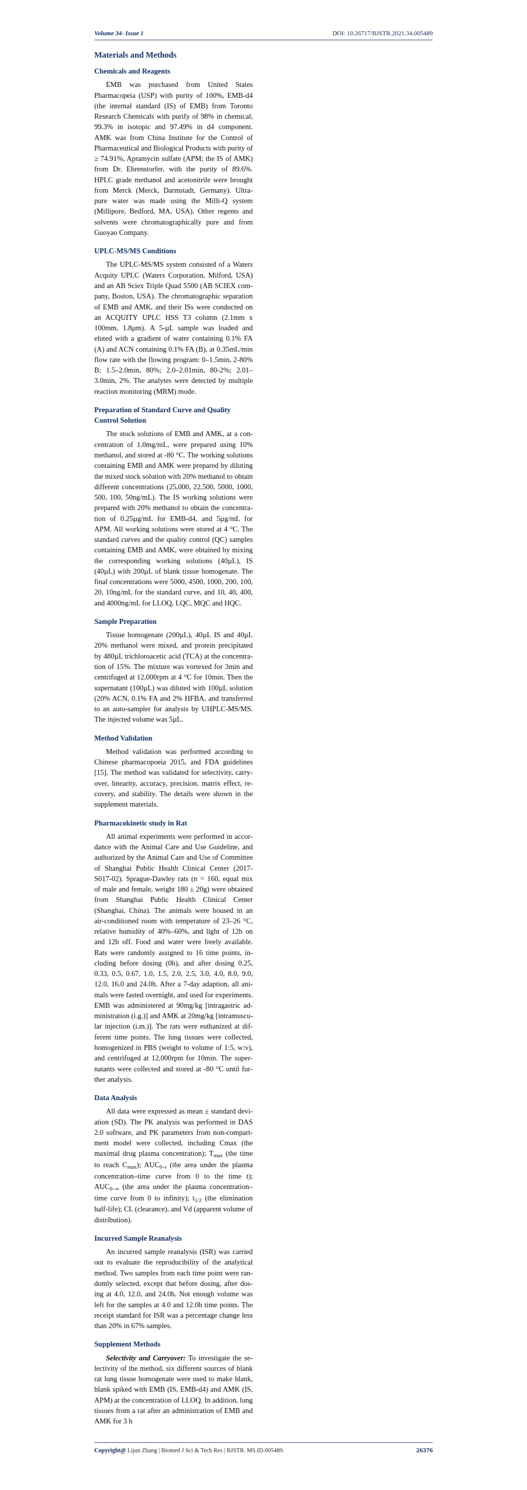Volume 34- Issue 1 DOI: 10.26717/BJSTR.2021.34.005489
Materials and Methods
Chemicals and Reagents
EMB was purchased from United States Pharmacopeia (USP) with purity of 100%, EMB-d4 (the internal standard (IS) of EMB) from Toronto Research Chemicals with purify of 98% in chemical, 99.3% in isotopic and 97.49% in d4 component. AMK was from China Institute for the Control of Pharmaceutical and Biological Products with purity of ≥ 74.91%, Apramycin sulfate (APM; the IS of AMK) from Dr. Ehrenstorfer, with the purity of 89.6%. HPLC grade methanol and acetonitrile were brought from Merck (Merck, Darmstadt, Germany). Ultra-pure water was made using the Milli-Q system (Millipore, Bedford, MA, USA). Other regents and solvents were chromatographically pure and from Guoyao Company.
UPLC-MS/MS Conditions
The UPLC-MS/MS system consisted of a Waters Acquity UPLC (Waters Corporation, Milford, USA) and an AB Sciex Triple Quad 5500 (AB SCIEX company, Boston, USA). The chromatographic separation of EMB and AMK, and their ISs were conducted on an ACQUITY UPLC HSS T3 column (2.1mm x 100mm, 1.8µm). A 5-µL sample was loaded and eluted with a gradient of water containing 0.1% FA (A) and ACN containing 0.1% FA (B), at 0.35mL/min flow rate with the flowing program: 0–1.5min, 2-80% B; 1.5–2.0min, 80%; 2.0–2.01min, 80-2%; 2.01–3.0min, 2%. The analytes were detected by multiple reaction monitoring (MRM) mode.
Preparation of Standard Curve and Quality Control Solution
The stock solutions of EMB and AMK, at a concentration of 1.0mg/mL, were prepared using 10% methanol, and stored at -80 °C. The working solutions containing EMB and AMK were prepared by diluting the mixed stock solution with 20% methanol to obtain different concentrations (25,000, 22,500, 5000, 1000, 500, 100, 50ng/mL). The IS working solutions were prepared with 20% methanol to obtain the concentration of 0.25µg/mL for EMB-d4, and 5µg/mL for APM. All working solutions were stored at 4 °C. The standard curves and the quality control (QC) samples containing EMB and AMK, were obtained by mixing the corresponding working solutions (40µL), IS (40µL) with 200µL of blank tissue homogenate. The final concentrations were 5000, 4500, 1000, 200, 100, 20, 10ng/mL for the standard curve, and 10, 40, 400, and 4000ng/mL for LLOQ, LQC, MQC and HQC.
Sample Preparation
Tissue homogenate (200µL), 40µL IS and 40µL 20% methanol were mixed, and protein precipitated by 480µL trichloroacetic acid (TCA) at the concentration of 15%. The mixture was vortexed for 3min and centrifuged at 12,000rpm at 4 °C for 10min. Then the supernatant (100µL) was diluted with 100µL solution (20% ACN, 0.1% FA and 2% HFBA, and transferred to an auto-sampler for analysis by UHPLC-MS/MS. The injected volume was 5µL.
Method Validation
Method validation was performed according to Chinese pharmacopoeia 2015, and FDA guidelines [15]. The method was validated for selectivity, carryover, linearity, accuracy, precision, matrix effect, recovery, and stability. The details were shown in the supplement materials.
Pharmacokinetic study in Rat
All animal experiments were performed in accordance with the Animal Care and Use Guideline, and authorized by the Animal Care and Use of Committee of Shanghai Public Health Clinical Center (2017-S017-02). Sprague-Dawley rats (n = 160, equal mix of male and female, weight 180 ± 20g) were obtained from Shanghai Public Health Clinical Center (Shanghai, China). The animals were housed in an air-conditioned room with temperature of 23–26 °C, relative humidity of 40%–60%, and light of 12h on and 12h off. Food and water were freely available. Rats were randomly assigned to 16 time points, including before dosing (0h), and after dosing 0.25, 0.33, 0.5, 0.67, 1.0, 1.5, 2.0, 2.5, 3.0, 4.0, 8.0, 9.0, 12.0, 16.0 and 24.0h. After a 7-day adaption, all animals were fasted overnight, and used for experiments. EMB was administered at 90mg/kg [intragastric administration (i.g.)] and AMK at 20mg/kg [intramuscular injection (i.m.)]. The rats were euthanized at different time points. The lung tissues were collected, homogenized in PBS (weight to volume of 1:5, w:v), and centrifuged at 12,000rpm for 10min. The supernatants were collected and stored at -80 °C until further analysis.
Data Analysis
All data were expressed as mean ± standard deviation (SD). The PK analysis was performed in DAS 2.0 software, and PK parameters from non-compartment model were collected, including Cmax (the maximal drug plasma concentration); Tmax (the time to reach Cmax); AUC0–t (the area under the plasma concentration–time curve from 0 to the time t); AUC0–∞ (the area under the plasma concentration–time curve from 0 to infinity); t1/2 (the elimination half-life); CL (clearance), and Vd (apparent volume of distribution).
Incurred Sample Reanalysis
An incurred sample reanalysis (ISR) was carried out to evaluate the reproducibility of the analytical method. Two samples from each time point were randomly selected, except that before dosing, after dosing at 4.0, 12.0, and 24.0h. Not enough volume was left for the samples at 4.0 and 12.0h time points. The receipt standard for ISR was a percentage change less than 20% in 67% samples.
Supplement Methods
Selectivity and Carryover: To investigate the selectivity of the method, six different sources of blank rat lung tissue homogenate were used to make blank, blank spiked with EMB (IS, EMB-d4) and AMK (IS, APM) at the concentration of LLOQ. In addition, lung tissues from a rat after an administration of EMB and AMK for 3 h
Copyright@ Lijun Zhang | Biomed J Sci & Tech Res | BJSTR. MS.ID.005489. 26376